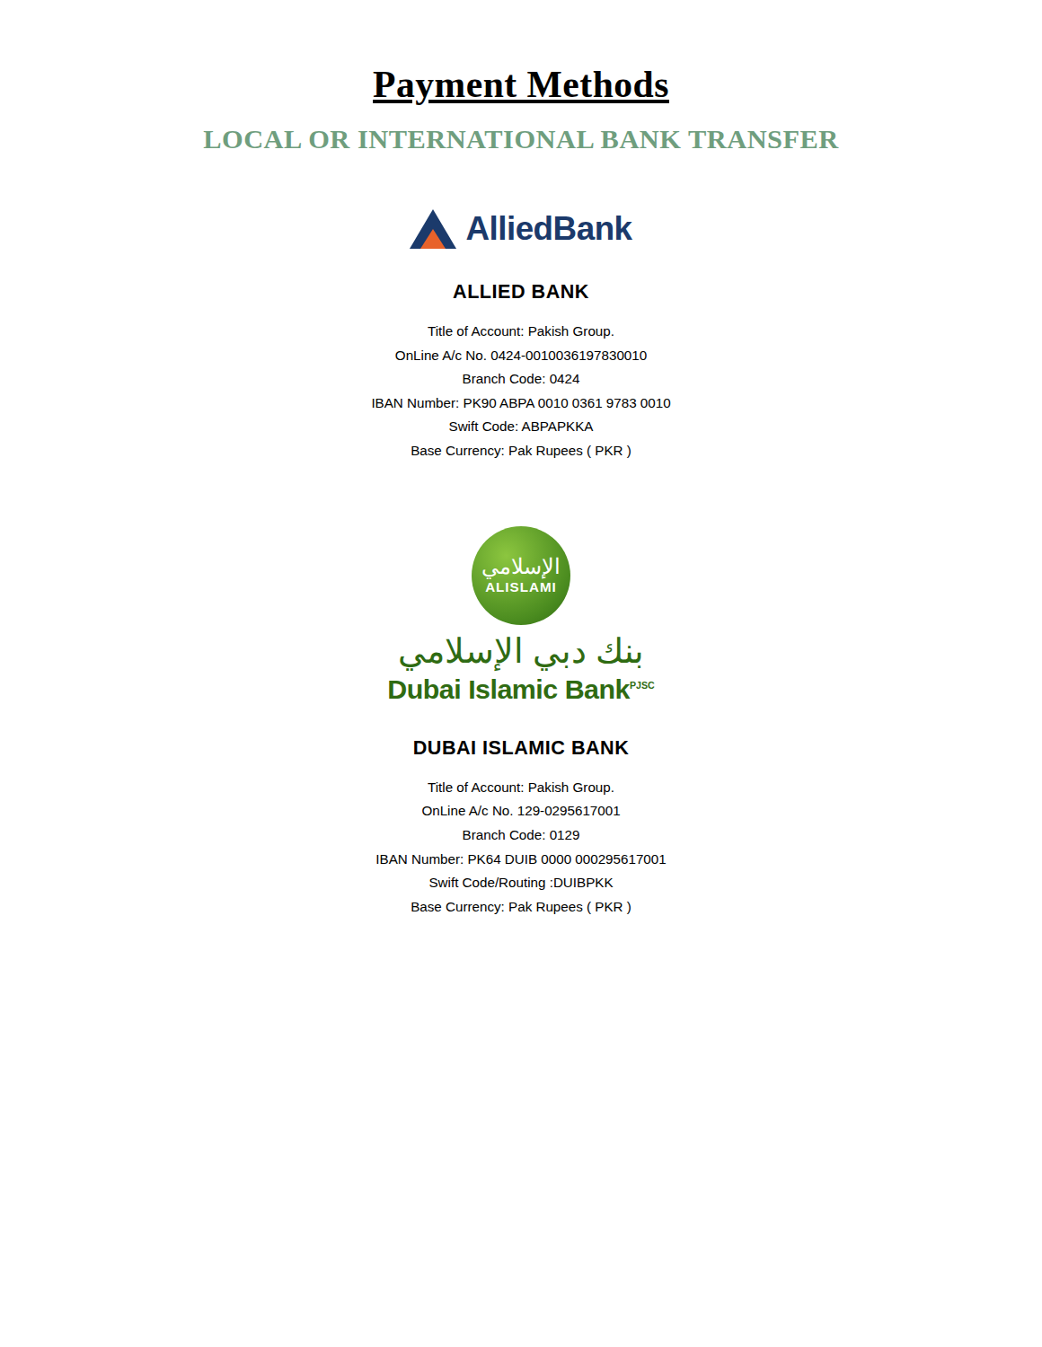Payment Methods
LOCAL OR INTERNATIONAL BANK TRANSFER
AlliedBank
ALLIED BANK
Title of Account: Pakish Group.
OnLine A/c No. 0424-0010036197830010
Branch Code: 0424
IBAN Number: PK90 ABPA 0010 0361 9783 0010
Swift Code: ABPAPKKA
Base Currency: Pak Rupees ( PKR )
الإسلامي ALISLAMI
بنك دبي الإسلامي
Dubai Islamic BankPJSC
DUBAI ISLAMIC BANK
Title of Account: Pakish Group.
OnLine A/c No. 129-0295617001
Branch Code: 0129
IBAN Number: PK64 DUIB 0000 000295617001
Swift Code/Routing :DUIBPKK
Base Currency: Pak Rupees ( PKR )